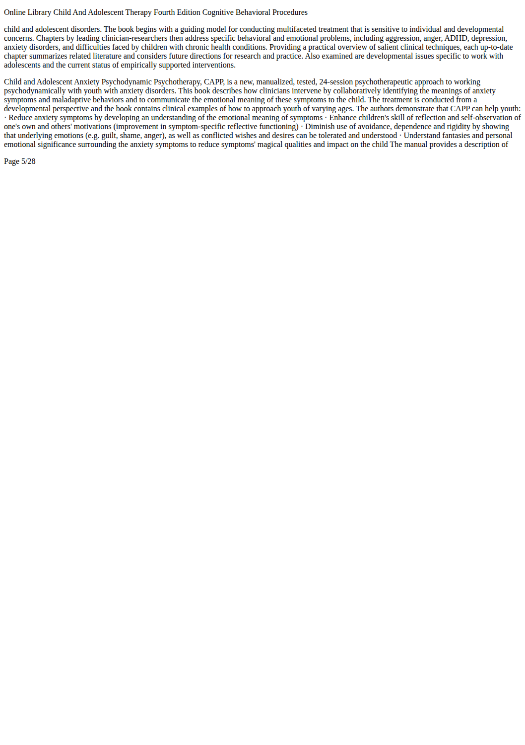Online Library Child And Adolescent Therapy Fourth Edition Cognitive Behavioral Procedures
child and adolescent disorders. The book begins with a guiding model for conducting multifaceted treatment that is sensitive to individual and developmental concerns. Chapters by leading clinician-researchers then address specific behavioral and emotional problems, including aggression, anger, ADHD, depression, anxiety disorders, and difficulties faced by children with chronic health conditions. Providing a practical overview of salient clinical techniques, each up-to-date chapter summarizes related literature and considers future directions for research and practice. Also examined are developmental issues specific to work with adolescents and the current status of empirically supported interventions.
Child and Adolescent Anxiety Psychodynamic Psychotherapy, CAPP, is a new, manualized, tested, 24-session psychotherapeutic approach to working psychodynamically with youth with anxiety disorders. This book describes how clinicians intervene by collaboratively identifying the meanings of anxiety symptoms and maladaptive behaviors and to communicate the emotional meaning of these symptoms to the child. The treatment is conducted from a developmental perspective and the book contains clinical examples of how to approach youth of varying ages. The authors demonstrate that CAPP can help youth: · Reduce anxiety symptoms by developing an understanding of the emotional meaning of symptoms · Enhance children's skill of reflection and self-observation of one's own and others' motivations (improvement in symptom-specific reflective functioning) · Diminish use of avoidance, dependence and rigidity by showing that underlying emotions (e.g. guilt, shame, anger), as well as conflicted wishes and desires can be tolerated and understood · Understand fantasies and personal emotional significance surrounding the anxiety symptoms to reduce symptoms' magical qualities and impact on the child The manual provides a description of
Page 5/28